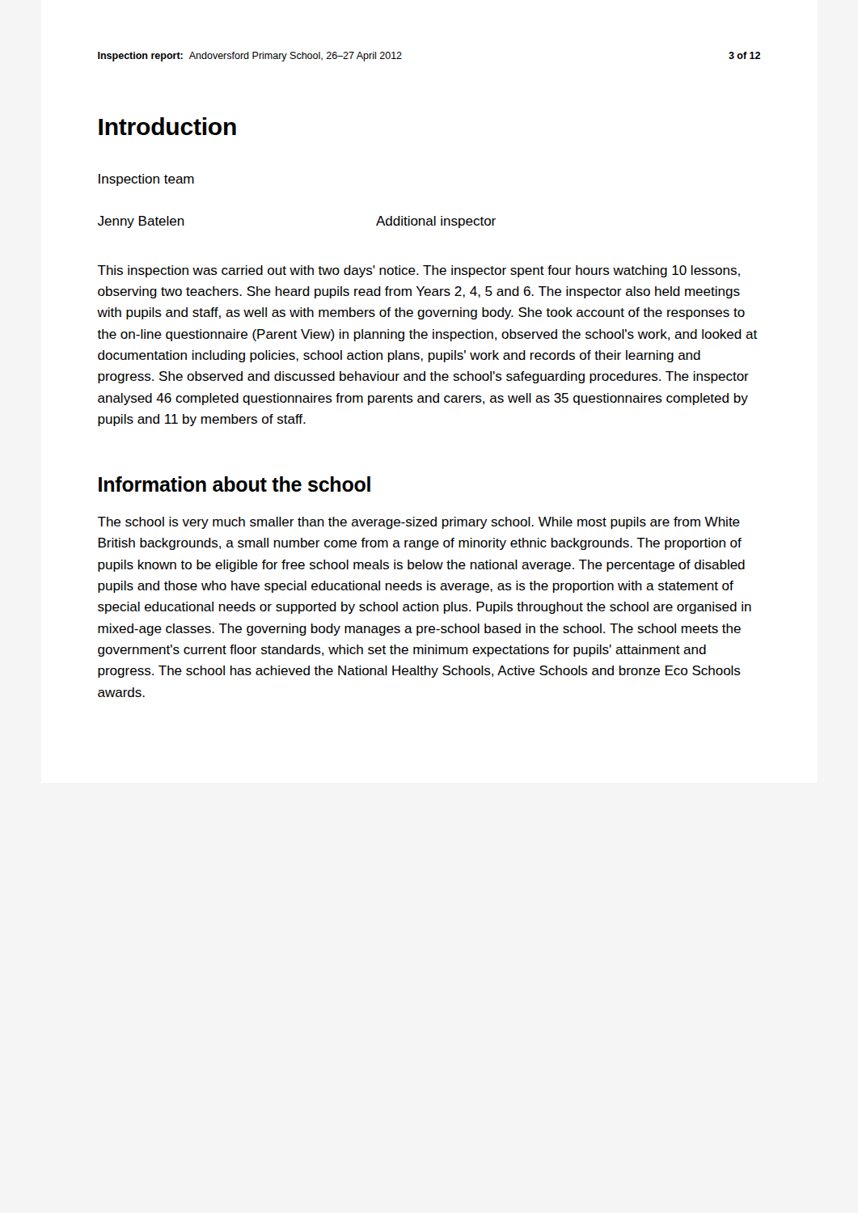Inspection report: Andoversford Primary School, 26–27 April 2012 3 of 12
Introduction
Inspection team
| Jenny Batelen | Additional inspector |
This inspection was carried out with two days' notice. The inspector spent four hours watching 10 lessons, observing two teachers. She heard pupils read from Years 2, 4, 5 and 6. The inspector also held meetings with pupils and staff, as well as with members of the governing body. She took account of the responses to the on-line questionnaire (Parent View) in planning the inspection, observed the school's work, and looked at documentation including policies, school action plans, pupils' work and records of their learning and progress. She observed and discussed behaviour and the school's safeguarding procedures. The inspector analysed 46 completed questionnaires from parents and carers, as well as 35 questionnaires completed by pupils and 11 by members of staff.
Information about the school
The school is very much smaller than the average-sized primary school. While most pupils are from White British backgrounds, a small number come from a range of minority ethnic backgrounds. The proportion of pupils known to be eligible for free school meals is below the national average. The percentage of disabled pupils and those who have special educational needs is average, as is the proportion with a statement of special educational needs or supported by school action plus. Pupils throughout the school are organised in mixed-age classes. The governing body manages a pre-school based in the school. The school meets the government's current floor standards, which set the minimum expectations for pupils' attainment and progress. The school has achieved the National Healthy Schools, Active Schools and bronze Eco Schools awards.